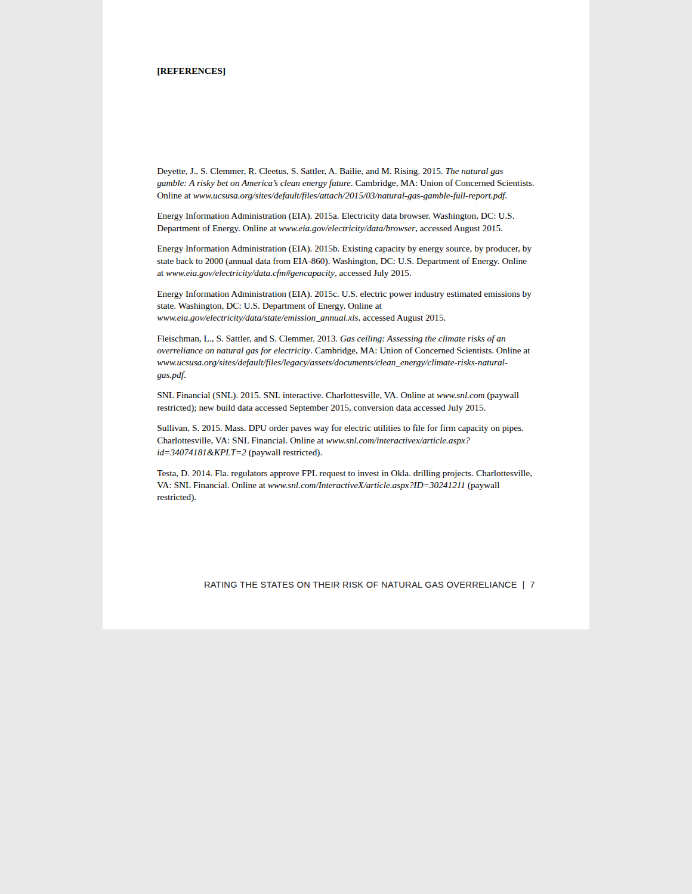[REFERENCES]
Deyette, J., S. Clemmer, R. Cleetus, S. Sattler, A. Bailie, and M. Rising. 2015. The natural gas gamble: A risky bet on America’s clean energy future. Cambridge, MA: Union of Concerned Scientists. Online at www.ucsusa.org/sites/default/files/attach/2015/03/natural-gas-gamble-full-report.pdf.
Energy Information Administration (EIA). 2015a. Electricity data browser. Washington, DC: U.S. Department of Energy. Online at www.eia.gov/electricity/data/browser, accessed August 2015.
Energy Information Administration (EIA). 2015b. Existing capacity by energy source, by producer, by state back to 2000 (annual data from EIA-860). Washington, DC: U.S. Department of Energy. Online at www.eia.gov/electricity/data.cfm#gencapacity, accessed July 2015.
Energy Information Administration (EIA). 2015c. U.S. electric power industry estimated emissions by state. Washington, DC: U.S. Department of Energy. Online at www.eia.gov/electricity/data/state/emission_annual.xls, accessed August 2015.
Fleischman, L., S. Sattler, and S. Clemmer. 2013. Gas ceiling: Assessing the climate risks of an overreliance on natural gas for electricity. Cambridge, MA: Union of Concerned Scientists. Online at www.ucsusa.org/sites/default/files/legacy/assets/documents/clean_energy/climate-risks-natural-gas.pdf.
SNL Financial (SNL). 2015. SNL interactive. Charlottesville, VA. Online at www.snl.com (paywall restricted); new build data accessed September 2015, conversion data accessed July 2015.
Sullivan, S. 2015. Mass. DPU order paves way for electric utilities to file for firm capacity on pipes. Charlottesville, VA: SNL Financial. Online at www.snl.com/interactivex/article.aspx?id=34074181&KPLT=2 (paywall restricted).
Testa, D. 2014. Fla. regulators approve FPL request to invest in Okla. drilling projects. Charlottesville, VA: SNL Financial. Online at www.snl.com/InteractiveX/article.aspx?ID=30241211 (paywall restricted).
RATING THE STATES ON THEIR RISK OF NATURAL GAS OVERRELIANCE | 7